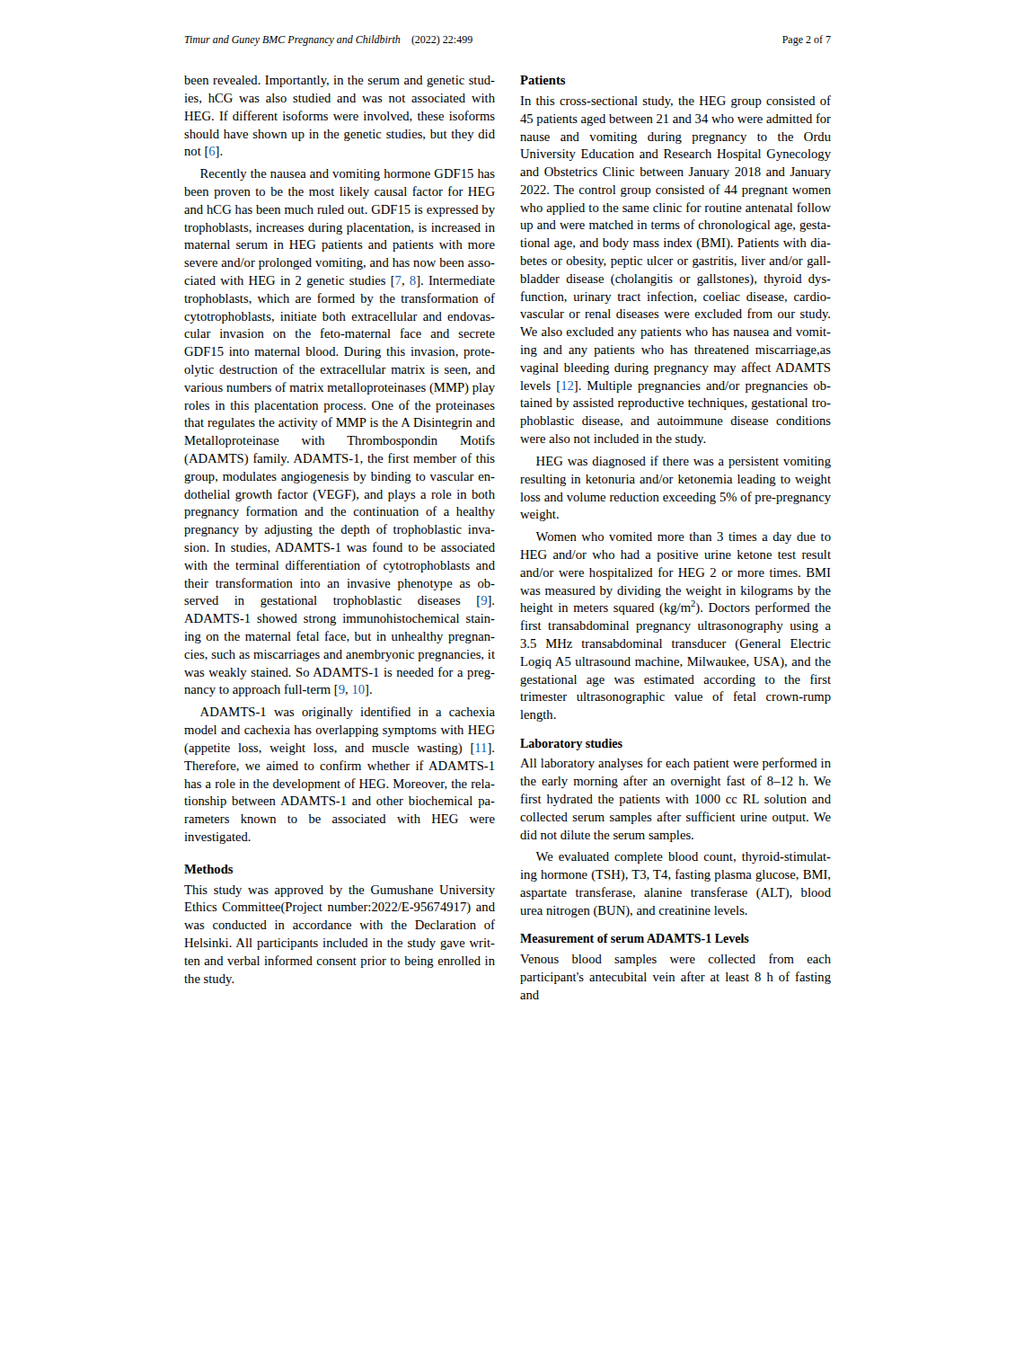Timur and Guney BMC Pregnancy and Childbirth (2022) 22:499
Page 2 of 7
been revealed. Importantly, in the serum and genetic studies, hCG was also studied and was not associated with HEG. If different isoforms were involved, these isoforms should have shown up in the genetic studies, but they did not [6].
Recently the nausea and vomiting hormone GDF15 has been proven to be the most likely causal factor for HEG and hCG has been much ruled out. GDF15 is expressed by trophoblasts, increases during placentation, is increased in maternal serum in HEG patients and patients with more severe and/or prolonged vomiting, and has now been associated with HEG in 2 genetic studies [7, 8]. Intermediate trophoblasts, which are formed by the transformation of cytotrophoblasts, initiate both extracellular and endovascular invasion on the feto-maternal face and secrete GDF15 into maternal blood. During this invasion, proteolytic destruction of the extracellular matrix is seen, and various numbers of matrix metalloproteinases (MMP) play roles in this placentation process. One of the proteinases that regulates the activity of MMP is the A Disintegrin and Metalloproteinase with Thrombospondin Motifs (ADAMTS) family. ADAMTS-1, the first member of this group, modulates angiogenesis by binding to vascular endothelial growth factor (VEGF), and plays a role in both pregnancy formation and the continuation of a healthy pregnancy by adjusting the depth of trophoblastic invasion. In studies, ADAMTS-1 was found to be associated with the terminal differentiation of cytotrophoblasts and their transformation into an invasive phenotype as observed in gestational trophoblastic diseases [9]. ADAMTS-1 showed strong immunohistochemical staining on the maternal fetal face, but in unhealthy pregnancies, such as miscarriages and anembryonic pregnancies, it was weakly stained. So ADAMTS-1 is needed for a pregnancy to approach full-term [9, 10].
ADAMTS-1 was originally identified in a cachexia model and cachexia has overlapping symptoms with HEG (appetite loss, weight loss, and muscle wasting) [11]. Therefore, we aimed to confirm whether if ADAMTS-1 has a role in the development of HEG. Moreover, the relationship between ADAMTS-1 and other biochemical parameters known to be associated with HEG were investigated.
Methods
This study was approved by the Gumushane University Ethics Committee(Project number:2022/E-95674917) and was conducted in accordance with the Declaration of Helsinki. All participants included in the study gave written and verbal informed consent prior to being enrolled in the study.
Patients
In this cross-sectional study, the HEG group consisted of 45 patients aged between 21 and 34 who were admitted for nause and vomiting during pregnancy to the Ordu University Education and Research Hospital Gynecology and Obstetrics Clinic between January 2018 and January 2022. The control group consisted of 44 pregnant women who applied to the same clinic for routine antenatal follow up and were matched in terms of chronological age, gestational age, and body mass index (BMI). Patients with diabetes or obesity, peptic ulcer or gastritis, liver and/or gallbladder disease (cholangitis or gallstones), thyroid dysfunction, urinary tract infection, coeliac disease, cardiovascular or renal diseases were excluded from our study. We also excluded any patients who has nausea and vomiting and any patients who has threatened miscarriage,as vaginal bleeding during pregnancy may affect ADAMTS levels [12]. Multiple pregnancies and/or pregnancies obtained by assisted reproductive techniques, gestational trophoblastic disease, and autoimmune disease conditions were also not included in the study.
HEG was diagnosed if there was a persistent vomiting resulting in ketonuria and/or ketonemia leading to weight loss and volume reduction exceeding 5% of pre-pregnancy weight.
Women who vomited more than 3 times a day due to HEG and/or who had a positive urine ketone test result and/or were hospitalized for HEG 2 or more times. BMI was measured by dividing the weight in kilograms by the height in meters squared (kg/m2). Doctors performed the first transabdominal pregnancy ultrasonography using a 3.5 MHz transabdominal transducer (General Electric Logiq A5 ultrasound machine, Milwaukee, USA), and the gestational age was estimated according to the first trimester ultrasonographic value of fetal crown-rump length.
Laboratory studies
All laboratory analyses for each patient were performed in the early morning after an overnight fast of 8–12 h. We first hydrated the patients with 1000 cc RL solution and collected serum samples after sufficient urine output. We did not dilute the serum samples.
We evaluated complete blood count, thyroid-stimulating hormone (TSH), T3, T4, fasting plasma glucose, BMI, aspartate transferase, alanine transferase (ALT), blood urea nitrogen (BUN), and creatinine levels.
Measurement of serum ADAMTS-1 Levels
Venous blood samples were collected from each participant's antecubital vein after at least 8 h of fasting and